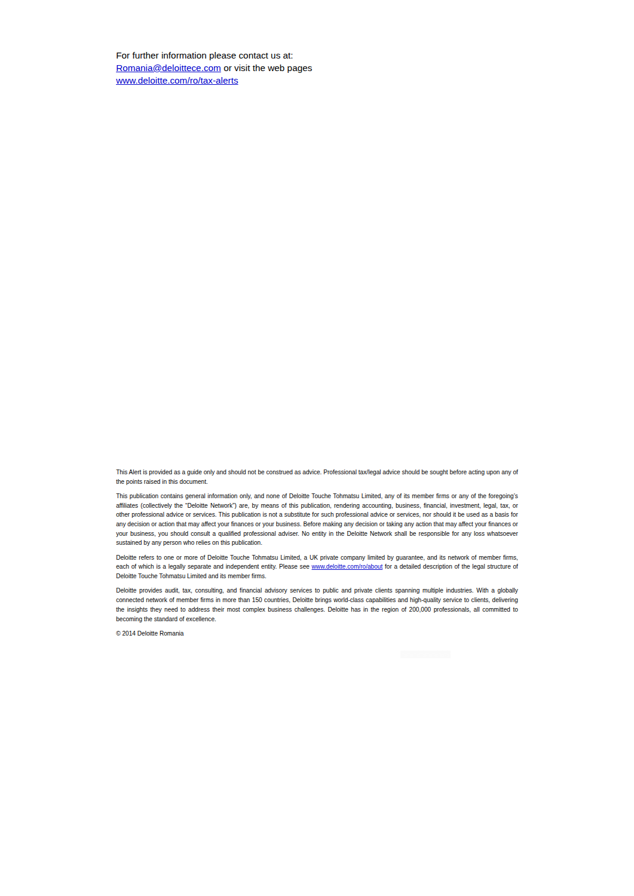For further information please contact us at:
Romania@deloittece.com or visit the web pages
www.deloitte.com/ro/tax-alerts
This Alert is provided as a guide only and should not be construed as advice. Professional tax/legal advice should be sought before acting upon any of the points raised in this document.
This publication contains general information only, and none of Deloitte Touche Tohmatsu Limited, any of its member firms or any of the foregoing’s affiliates (collectively the “Deloitte Network”) are, by means of this publication, rendering accounting, business, financial, investment, legal, tax, or other professional advice or services. This publication is not a substitute for such professional advice or services, nor should it be used as a basis for any decision or action that may affect your finances or your business. Before making any decision or taking any action that may affect your finances or your business, you should consult a qualified professional adviser. No entity in the Deloitte Network shall be responsible for any loss whatsoever sustained by any person who relies on this publication.
Deloitte refers to one or more of Deloitte Touche Tohmatsu Limited, a UK private company limited by guarantee, and its network of member firms, each of which is a legally separate and independent entity. Please see www.deloitte.com/ro/about for a detailed description of the legal structure of Deloitte Touche Tohmatsu Limited and its member firms.
Deloitte provides audit, tax, consulting, and financial advisory services to public and private clients spanning multiple industries. With a globally connected network of member firms in more than 150 countries, Deloitte brings world-class capabilities and high-quality service to clients, delivering the insights they need to address their most complex business challenges. Deloitte has in the region of 200,000 professionals, all committed to becoming the standard of excellence.
© 2014 Deloitte Romania